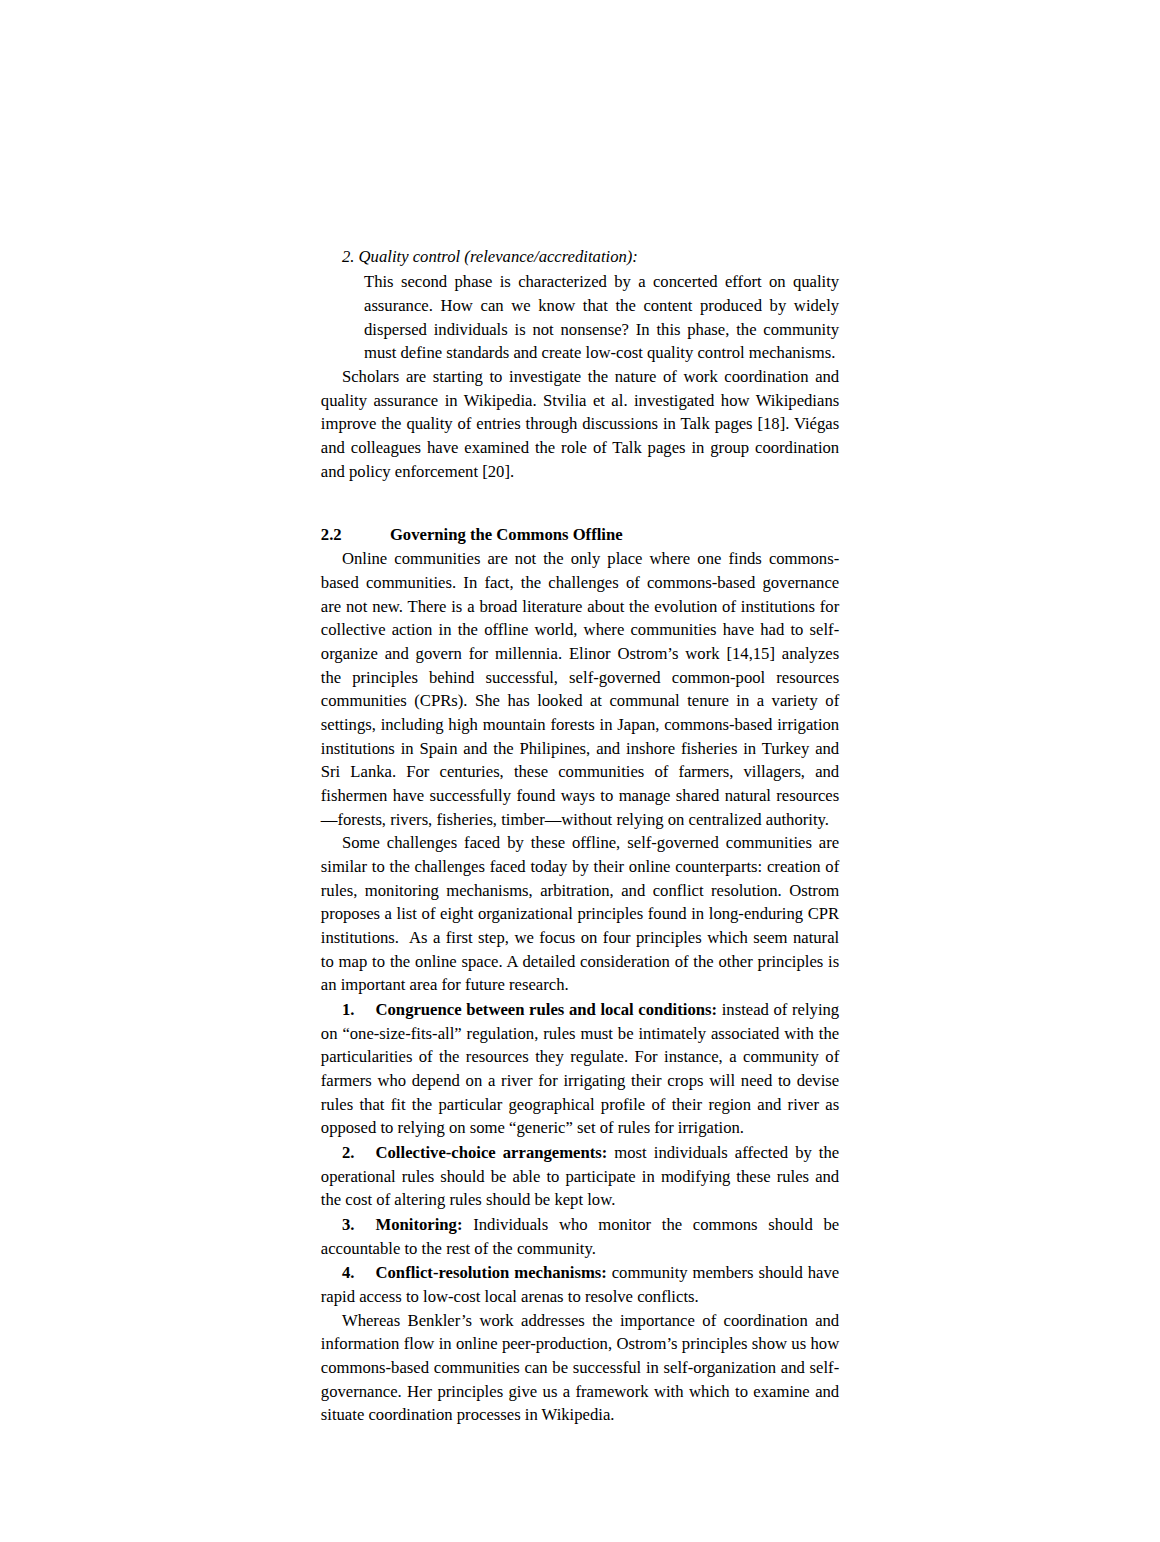2. Quality control (relevance/accreditation):
This second phase is characterized by a concerted effort on quality assurance. How can we know that the content produced by widely dispersed individuals is not nonsense? In this phase, the community must define standards and create low-cost quality control mechanisms.
Scholars are starting to investigate the nature of work coordination and quality assurance in Wikipedia. Stvilia et al. investigated how Wikipedians improve the quality of entries through discussions in Talk pages [18]. Viégas and colleagues have examined the role of Talk pages in group coordination and policy enforcement [20].
2.2 Governing the Commons Offline
Online communities are not the only place where one finds commons-based communities. In fact, the challenges of commons-based governance are not new. There is a broad literature about the evolution of institutions for collective action in the offline world, where communities have had to self-organize and govern for millennia. Elinor Ostrom’s work [14,15] analyzes the principles behind successful, self-governed common-pool resources communities (CPRs). She has looked at communal tenure in a variety of settings, including high mountain forests in Japan, commons-based irrigation institutions in Spain and the Philipines, and inshore fisheries in Turkey and Sri Lanka. For centuries, these communities of farmers, villagers, and fishermen have successfully found ways to manage shared natural resources—forests, rivers, fisheries, timber—without relying on centralized authority.
Some challenges faced by these offline, self-governed communities are similar to the challenges faced today by their online counterparts: creation of rules, monitoring mechanisms, arbitration, and conflict resolution. Ostrom proposes a list of eight organizational principles found in long-enduring CPR institutions. As a first step, we focus on four principles which seem natural to map to the online space. A detailed consideration of the other principles is an important area for future research.
1. Congruence between rules and local conditions: instead of relying on “one-size-fits-all” regulation, rules must be intimately associated with the particularities of the resources they regulate. For instance, a community of farmers who depend on a river for irrigating their crops will need to devise rules that fit the particular geographical profile of their region and river as opposed to relying on some “generic” set of rules for irrigation.
2. Collective-choice arrangements: most individuals affected by the operational rules should be able to participate in modifying these rules and the cost of altering rules should be kept low.
3. Monitoring: Individuals who monitor the commons should be accountable to the rest of the community.
4. Conflict-resolution mechanisms: community members should have rapid access to low-cost local arenas to resolve conflicts.
Whereas Benkler’s work addresses the importance of coordination and information flow in online peer-production, Ostrom’s principles show us how commons-based communities can be successful in self-organization and self-governance. Her principles give us a framework with which to examine and situate coordination processes in Wikipedia.